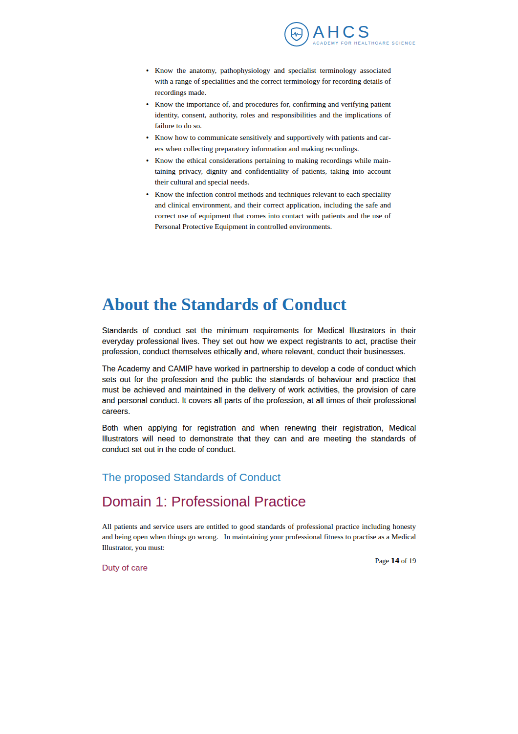AHCS
Academy for Healthcare Science
Know the anatomy, pathophysiology and specialist terminology associated with a range of specialities and the correct terminology for recording details of recordings made.
Know the importance of, and procedures for, confirming and verifying patient identity, consent, authority, roles and responsibilities and the implications of failure to do so.
Know how to communicate sensitively and supportively with patients and carers when collecting preparatory information and making recordings.
Know the ethical considerations pertaining to making recordings while maintaining privacy, dignity and confidentiality of patients, taking into account their cultural and special needs.
Know the infection control methods and techniques relevant to each speciality and clinical environment, and their correct application, including the safe and correct use of equipment that comes into contact with patients and the use of Personal Protective Equipment in controlled environments.
About the Standards of Conduct
Standards of conduct set the minimum requirements for Medical Illustrators in their everyday professional lives. They set out how we expect registrants to act, practise their profession, conduct themselves ethically and, where relevant, conduct their businesses.
The Academy and CAMIP have worked in partnership to develop a code of conduct which sets out for the profession and the public the standards of behaviour and practice that must be achieved and maintained in the delivery of work activities, the provision of care and personal conduct. It covers all parts of the profession, at all times of their professional careers.
Both when applying for registration and when renewing their registration, Medical Illustrators will need to demonstrate that they can and are meeting the standards of conduct set out in the code of conduct.
The proposed Standards of Conduct
Domain 1: Professional Practice
All patients and service users are entitled to good standards of professional practice including honesty and being open when things go wrong. In maintaining your professional fitness to practise as a Medical Illustrator, you must:
Duty of care
Page 14 of 19